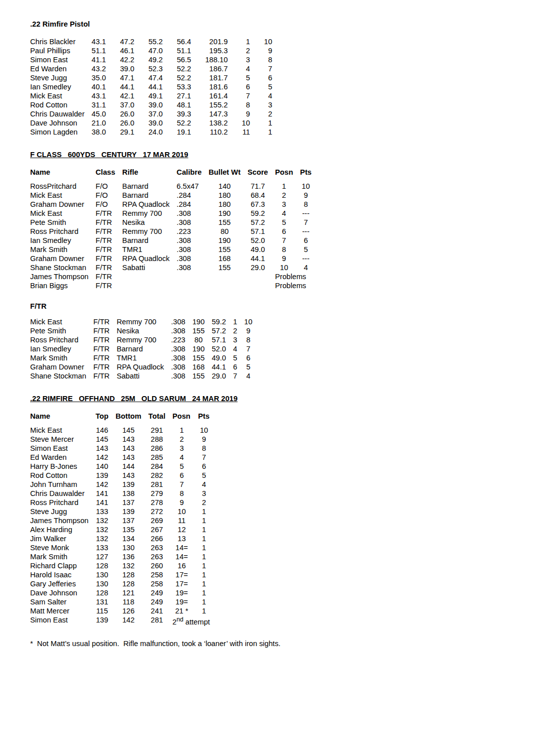.22 Rimfire Pistol
| Chris Blackler | 43.1 | 47.2 | 55.2 | 56.4 | 201.9 | 1 | 10 |
| Paul Phillips | 51.1 | 46.1 | 47.0 | 51.1 | 195.3 | 2 | 9 |
| Simon East | 41.1 | 42.2 | 49.2 | 56.5 | 188.10 | 3 | 8 |
| Ed Warden | 43.2 | 39.0 | 52.3 | 52.2 | 186.7 | 4 | 7 |
| Steve Jugg | 35.0 | 47.1 | 47.4 | 52.2 | 181.7 | 5 | 6 |
| Ian Smedley | 40.1 | 44.1 | 44.1 | 53.3 | 181.6 | 6 | 5 |
| Mick East | 43.1 | 42.1 | 49.1 | 27.1 | 161.4 | 7 | 4 |
| Rod Cotton | 31.1 | 37.0 | 39.0 | 48.1 | 155.2 | 8 | 3 |
| Chris Dauwalder | 45.0 | 26.0 | 37.0 | 39.3 | 147.3 | 9 | 2 |
| Dave Johnson | 21.0 | 26.0 | 39.0 | 52.2 | 138.2 | 10 | 1 |
| Simon Lagden | 38.0 | 29.1 | 24.0 | 19.1 | 110.2 | 11 | 1 |
F CLASS 600YDS CENTURY 17 MAR 2019
| Name | Class | Rifle | Calibre | Bullet Wt | Score | Posn | Pts |
| --- | --- | --- | --- | --- | --- | --- | --- |
| RossPritchard | F/O | Barnard | 6.5x47 | 140 | 71.7 | 1 | 10 |
| Mick East | F/O | Barnard | .284 | 180 | 68.4 | 2 | 9 |
| Graham Downer | F/O | RPA Quadlock | .284 | 180 | 67.3 | 3 | 8 |
| Mick East | F/TR | Remmy 700 | .308 | 190 | 59.2 | 4 | --- |
| Pete Smith | F/TR | Nesika | .308 | 155 | 57.2 | 5 | 7 |
| Ross Pritchard | F/TR | Remmy 700 | .223 | 80 | 57.1 | 6 | --- |
| Ian Smedley | F/TR | Barnard | .308 | 190 | 52.0 | 7 | 6 |
| Mark Smith | F/TR | TMR1 | .308 | 155 | 49.0 | 8 | 5 |
| Graham Downer | F/TR | RPA Quadlock | .308 | 168 | 44.1 | 9 | --- |
| Shane Stockman | F/TR | Sabatti | .308 | 155 | 29.0 | 10 | 4 |
| James Thompson | F/TR | | | | | Problems |
| Brian Biggs | F/TR | | | | | Problems |
F/TR
| Mick East | F/TR | Remmy 700 | .308 | 190 | 59.2 | 1 | 10 |
| Pete Smith | F/TR | Nesika | .308 | 155 | 57.2 | 2 | 9 |
| Ross Pritchard | F/TR | Remmy 700 | .223 | 80 | 57.1 | 3 | 8 |
| Ian Smedley | F/TR | Barnard | .308 | 190 | 52.0 | 4 | 7 |
| Mark Smith | F/TR | TMR1 | .308 | 155 | 49.0 | 5 | 6 |
| Graham Downer | F/TR | RPA Quadlock | .308 | 168 | 44.1 | 6 | 5 |
| Shane Stockman | F/TR | Sabatti | .308 | 155 | 29.0 | 7 | 4 |
.22 RIMFIRE OFFHAND 25M OLD SARUM 24 MAR 2019
| Name | Top | Bottom | Total | Posn | Pts |
| --- | --- | --- | --- | --- | --- |
| Mick East | 146 | 145 | 291 | 1 | 10 |
| Steve Mercer | 145 | 143 | 288 | 2 | 9 |
| Simon East | 143 | 143 | 286 | 3 | 8 |
| Ed Warden | 142 | 143 | 285 | 4 | 7 |
| Harry B-Jones | 140 | 144 | 284 | 5 | 6 |
| Rod Cotton | 139 | 143 | 282 | 6 | 5 |
| John Turnham | 142 | 139 | 281 | 7 | 4 |
| Chris Dauwalder | 141 | 138 | 279 | 8 | 3 |
| Ross Pritchard | 141 | 137 | 278 | 9 | 2 |
| Steve Jugg | 133 | 139 | 272 | 10 | 1 |
| James Thompson | 132 | 137 | 269 | 11 | 1 |
| Alex Harding | 132 | 135 | 267 | 12 | 1 |
| Jim Walker | 132 | 134 | 266 | 13 | 1 |
| Steve Monk | 133 | 130 | 263 | 14= | 1 |
| Mark Smith | 127 | 136 | 263 | 14= | 1 |
| Richard Clapp | 128 | 132 | 260 | 16 | 1 |
| Harold Isaac | 130 | 128 | 258 | 17= | 1 |
| Gary Jefferies | 130 | 128 | 258 | 17= | 1 |
| Dave Johnson | 128 | 121 | 249 | 19= | 1 |
| Sam Salter | 131 | 118 | 249 | 19= | 1 |
| Matt Mercer | 115 | 126 | 241 | 21 * | 1 |
| Simon East | 139 | 142 | 281 | 2 nd attempt |
* Not Matt’s usual position. Rifle malfunction, took a ‘loaner’ with iron sights.